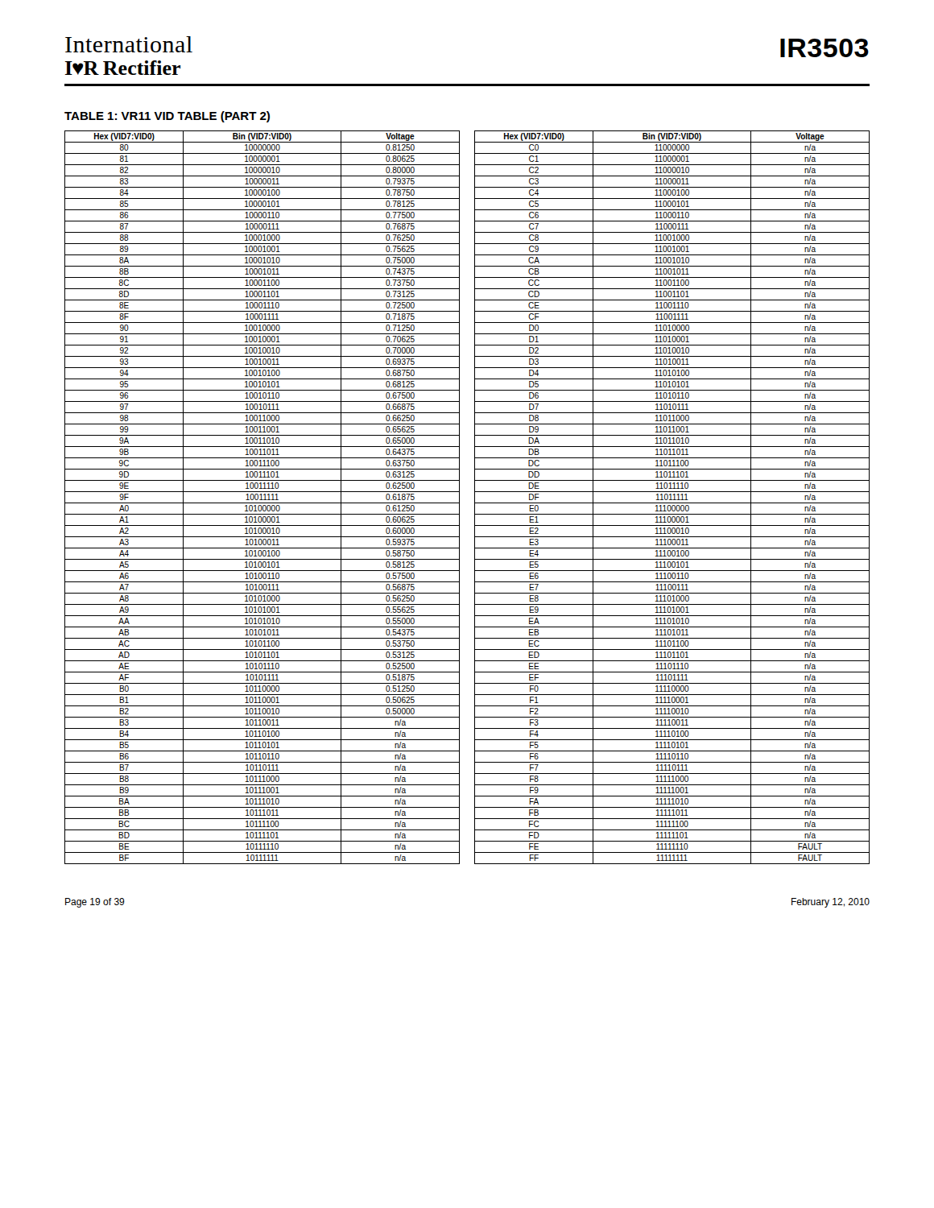International
I♥R Rectifier
IR3503
TABLE 1: VR11 VID TABLE (PART 2)
| Hex (VID7:VID0) | Bin (VID7:VID0) | Voltage |
| --- | --- | --- |
| 80 | 10000000 | 0.81250 |
| 81 | 10000001 | 0.80625 |
| 82 | 10000010 | 0.80000 |
| 83 | 10000011 | 0.79375 |
| 84 | 10000100 | 0.78750 |
| 85 | 10000101 | 0.78125 |
| 86 | 10000110 | 0.77500 |
| 87 | 10000111 | 0.76875 |
| 88 | 10001000 | 0.76250 |
| 89 | 10001001 | 0.75625 |
| 8A | 10001010 | 0.75000 |
| 8B | 10001011 | 0.74375 |
| 8C | 10001100 | 0.73750 |
| 8D | 10001101 | 0.73125 |
| 8E | 10001110 | 0.72500 |
| 8F | 10001111 | 0.71875 |
| 90 | 10010000 | 0.71250 |
| 91 | 10010001 | 0.70625 |
| 92 | 10010010 | 0.70000 |
| 93 | 10010011 | 0.69375 |
| 94 | 10010100 | 0.68750 |
| 95 | 10010101 | 0.68125 |
| 96 | 10010110 | 0.67500 |
| 97 | 10010111 | 0.66875 |
| 98 | 10011000 | 0.66250 |
| 99 | 10011001 | 0.65625 |
| 9A | 10011010 | 0.65000 |
| 9B | 10011011 | 0.64375 |
| 9C | 10011100 | 0.63750 |
| 9D | 10011101 | 0.63125 |
| 9E | 10011110 | 0.62500 |
| 9F | 10011111 | 0.61875 |
| A0 | 10100000 | 0.61250 |
| A1 | 10100001 | 0.60625 |
| A2 | 10100010 | 0.60000 |
| A3 | 10100011 | 0.59375 |
| A4 | 10100100 | 0.58750 |
| A5 | 10100101 | 0.58125 |
| A6 | 10100110 | 0.57500 |
| A7 | 10100111 | 0.56875 |
| A8 | 10101000 | 0.56250 |
| A9 | 10101001 | 0.55625 |
| AA | 10101010 | 0.55000 |
| AB | 10101011 | 0.54375 |
| AC | 10101100 | 0.53750 |
| AD | 10101101 | 0.53125 |
| AE | 10101110 | 0.52500 |
| AF | 10101111 | 0.51875 |
| B0 | 10110000 | 0.51250 |
| B1 | 10110001 | 0.50625 |
| B2 | 10110010 | 0.50000 |
| B3 | 10110011 | n/a |
| B4 | 10110100 | n/a |
| B5 | 10110101 | n/a |
| B6 | 10110110 | n/a |
| B7 | 10110111 | n/a |
| B8 | 10111000 | n/a |
| B9 | 10111001 | n/a |
| BA | 10111010 | n/a |
| BB | 10111011 | n/a |
| BC | 10111100 | n/a |
| BD | 10111101 | n/a |
| BE | 10111110 | n/a |
| BF | 10111111 | n/a |
| Hex (VID7:VID0) | Bin (VID7:VID0) | Voltage |
| --- | --- | --- |
| C0 | 11000000 | n/a |
| C1 | 11000001 | n/a |
| C2 | 11000010 | n/a |
| C3 | 11000011 | n/a |
| C4 | 11000100 | n/a |
| C5 | 11000101 | n/a |
| C6 | 11000110 | n/a |
| C7 | 11000111 | n/a |
| C8 | 11001000 | n/a |
| C9 | 11001001 | n/a |
| CA | 11001010 | n/a |
| CB | 11001011 | n/a |
| CC | 11001100 | n/a |
| CD | 11001101 | n/a |
| CE | 11001110 | n/a |
| CF | 11001111 | n/a |
| D0 | 11010000 | n/a |
| D1 | 11010001 | n/a |
| D2 | 11010010 | n/a |
| D3 | 11010011 | n/a |
| D4 | 11010100 | n/a |
| D5 | 11010101 | n/a |
| D6 | 11010110 | n/a |
| D7 | 11010111 | n/a |
| D8 | 11011000 | n/a |
| D9 | 11011001 | n/a |
| DA | 11011010 | n/a |
| DB | 11011011 | n/a |
| DC | 11011100 | n/a |
| DD | 11011101 | n/a |
| DE | 11011110 | n/a |
| DF | 11011111 | n/a |
| E0 | 11100000 | n/a |
| E1 | 11100001 | n/a |
| E2 | 11100010 | n/a |
| E3 | 11100011 | n/a |
| E4 | 11100100 | n/a |
| E5 | 11100101 | n/a |
| E6 | 11100110 | n/a |
| E7 | 11100111 | n/a |
| E8 | 11101000 | n/a |
| E9 | 11101001 | n/a |
| EA | 11101010 | n/a |
| EB | 11101011 | n/a |
| EC | 11101100 | n/a |
| ED | 11101101 | n/a |
| EE | 11101110 | n/a |
| EF | 11101111 | n/a |
| F0 | 11110000 | n/a |
| F1 | 11110001 | n/a |
| F2 | 11110010 | n/a |
| F3 | 11110011 | n/a |
| F4 | 11110100 | n/a |
| F5 | 11110101 | n/a |
| F6 | 11110110 | n/a |
| F7 | 11110111 | n/a |
| F8 | 11111000 | n/a |
| F9 | 11111001 | n/a |
| FA | 11111010 | n/a |
| FB | 11111011 | n/a |
| FC | 11111100 | n/a |
| FD | 11111101 | n/a |
| FE | 11111110 | FAULT |
| FF | 11111111 | FAULT |
Page 19 of 39
February 12, 2010